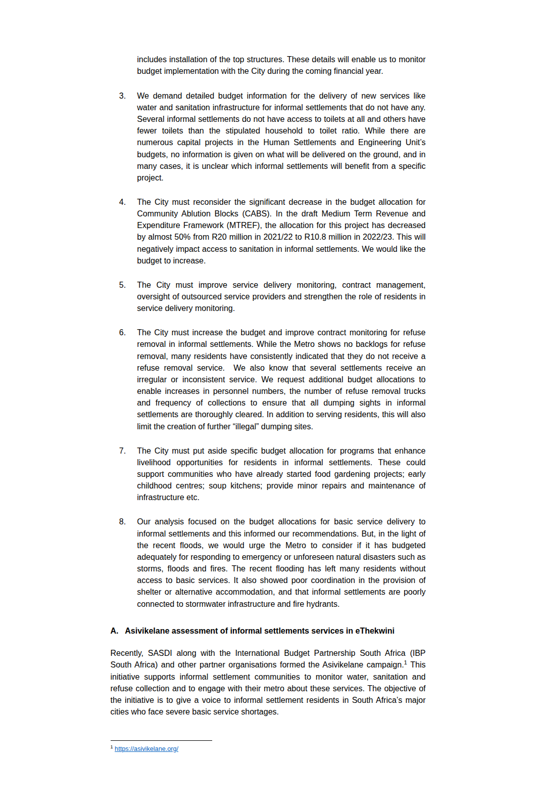includes installation of the top structures. These details will enable us to monitor budget implementation with the City during the coming financial year.
We demand detailed budget information for the delivery of new services like water and sanitation infrastructure for informal settlements that do not have any. Several informal settlements do not have access to toilets at all and others have fewer toilets than the stipulated household to toilet ratio. While there are numerous capital projects in the Human Settlements and Engineering Unit’s budgets, no information is given on what will be delivered on the ground, and in many cases, it is unclear which informal settlements will benefit from a specific project.
The City must reconsider the significant decrease in the budget allocation for Community Ablution Blocks (CABS). In the draft Medium Term Revenue and Expenditure Framework (MTREF), the allocation for this project has decreased by almost 50% from R20 million in 2021/22 to R10.8 million in 2022/23. This will negatively impact access to sanitation in informal settlements. We would like the budget to increase.
The City must improve service delivery monitoring, contract management, oversight of outsourced service providers and strengthen the role of residents in service delivery monitoring.
The City must increase the budget and improve contract monitoring for refuse removal in informal settlements. While the Metro shows no backlogs for refuse removal, many residents have consistently indicated that they do not receive a refuse removal service. We also know that several settlements receive an irregular or inconsistent service. We request additional budget allocations to enable increases in personnel numbers, the number of refuse removal trucks and frequency of collections to ensure that all dumping sights in informal settlements are thoroughly cleared. In addition to serving residents, this will also limit the creation of further “illegal” dumping sites.
The City must put aside specific budget allocation for programs that enhance livelihood opportunities for residents in informal settlements. These could support communities who have already started food gardening projects; early childhood centres; soup kitchens; provide minor repairs and maintenance of infrastructure etc.
Our analysis focused on the budget allocations for basic service delivery to informal settlements and this informed our recommendations. But, in the light of the recent floods, we would urge the Metro to consider if it has budgeted adequately for responding to emergency or unforeseen natural disasters such as storms, floods and fires. The recent flooding has left many residents without access to basic services. It also showed poor coordination in the provision of shelter or alternative accommodation, and that informal settlements are poorly connected to stormwater infrastructure and fire hydrants.
Asivikelane assessment of informal settlements services in eThekwini
Recently, SASDI along with the International Budget Partnership South Africa (IBP South Africa) and other partner organisations formed the Asivikelane campaign.1 This initiative supports informal settlement communities to monitor water, sanitation and refuse collection and to engage with their metro about these services. The objective of the initiative is to give a voice to informal settlement residents in South Africa’s major cities who face severe basic service shortages.
1 https://asivikelane.org/